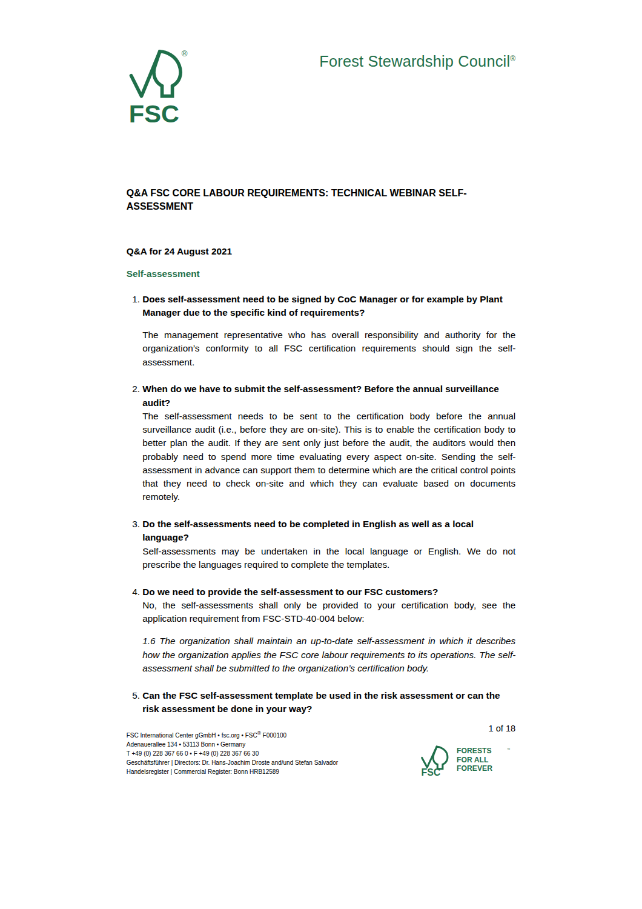FSC ®
Forest Stewardship Council®
Q&A FSC Core Labour Requirements: Technical Webinar Self-Assessment
Q&A for 24 August 2021
Self-assessment
Does self-assessment need to be signed by CoC Manager or for example by Plant Manager due to the specific kind of requirements?
The management representative who has overall responsibility and authority for the organization’s conformity to all FSC certification requirements should sign the self-assessment.
When do we have to submit the self-assessment? Before the annual surveillance audit?
The self-assessment needs to be sent to the certification body before the annual surveillance audit (i.e., before they are on-site). This is to enable the certification body to better plan the audit. If they are sent only just before the audit, the auditors would then probably need to spend more time evaluating every aspect on-site. Sending the self-assessment in advance can support them to determine which are the critical control points that they need to check on-site and which they can evaluate based on documents remotely.
Do the self-assessments need to be completed in English as well as a local language?
Self-assessments may be undertaken in the local language or English. We do not prescribe the languages required to complete the templates.
Do we need to provide the self-assessment to our FSC customers?
No, the self-assessments shall only be provided to your certification body, see the application requirement from FSC-STD-40-004 below:
1.6 The organization shall maintain an up-to-date self-assessment in which it describes how the organization applies the FSC core labour requirements to its operations. The self-assessment shall be submitted to the organization’s certification body.
Can the FSC self-assessment template be used in the risk assessment or can the risk assessment be done in your way?
1 of 18
FSC International Center gGmbH • fsc.org • FSC® F000100
Adenauerallee 134 • 53113 Bonn • Germany
T +49 (0) 228 367 66 0 • F +49 (0) 228 367 66 30
Geschäftsführer | Directors: Dr. Hans-Joachim Droste and/und Stefan Salvador
Handelsregister | Commercial Register: Bonn HRB12589
FSC FORESTS FOR ALL FOREVER ™